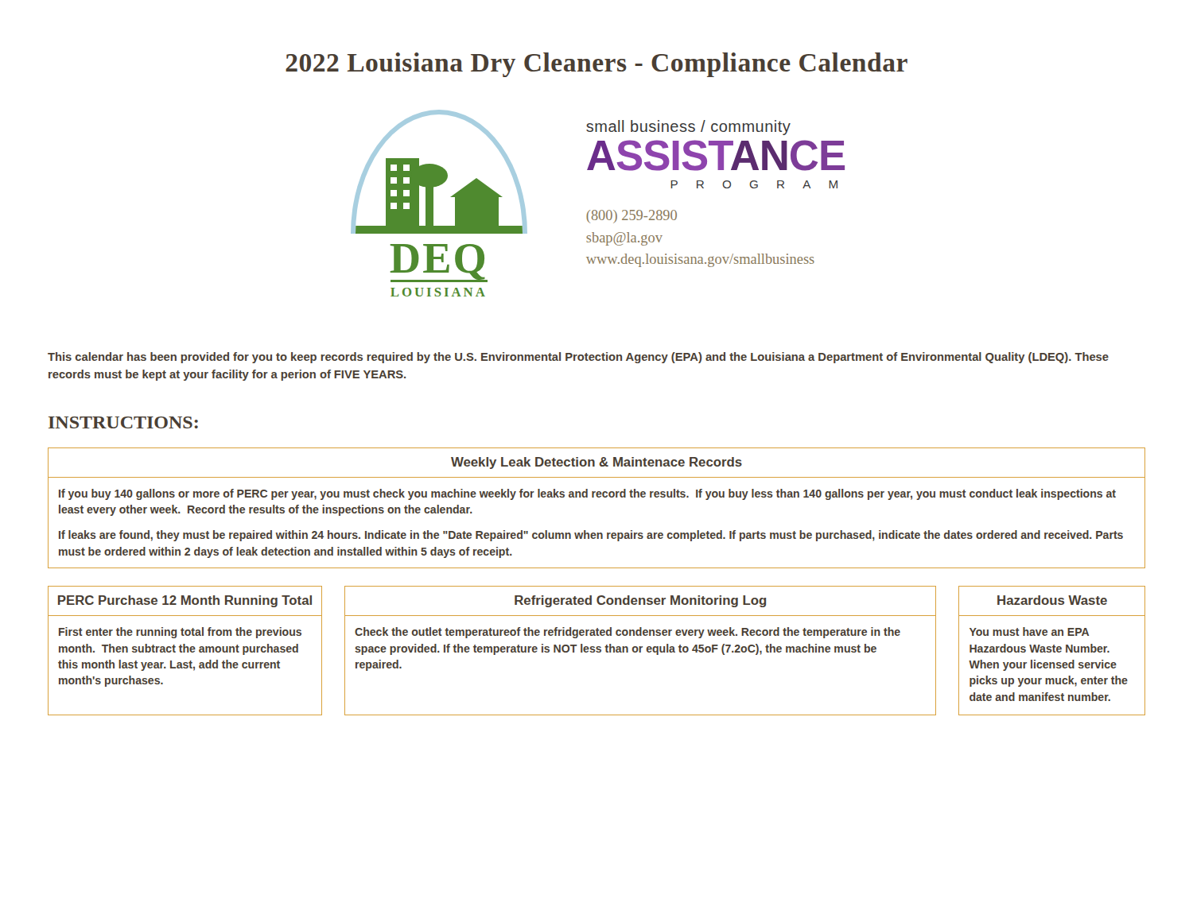2022 Louisiana Dry Cleaners - Compliance Calendar
DEQ
LOUISIANA
small business / community
ASSIST AN CE
P R O G R A M
(800) 259-2890
sbap@la.gov
www.deq.louisisana.gov/smallbusiness
This calendar has been provided for you to keep records required by the U.S. Environmental Protection Agency (EPA) and the Louisiana a Department of Environmental Quality (LDEQ). These records must be kept at your facility for a perion of FIVE YEARS.
INSTRUCTIONS:
Weekly Leak Detection & Maintenace Records
If you buy 140 gallons or more of PERC per year, you must check you machine weekly for leaks and record the results. If you buy less than 140 gallons per year, you must conduct leak inspections at least every other week. Record the results of the inspections on the calendar.
If leaks are found, they must be repaired within 24 hours. Indicate in the "Date Repaired" column when repairs are completed. If parts must be purchased, indicate the dates ordered and received. Parts must be ordered within 2 days of leak detection and installed within 5 days of receipt.
PERC Purchase 12 Month Running Total
First enter the running total from the previous month. Then subtract the amount purchased this month last year. Last, add the current month's purchases.
Refrigerated Condenser Monitoring Log
Check the outlet temperatureof the refridgerated condenser every week. Record the temperature in the space provided. If the temperature is NOT less than or equla to 45oF (7.2oC), the machine must be repaired.
Hazardous Waste
You must have an EPA Hazardous Waste Number. When your licensed service picks up your muck, enter the date and manifest number.